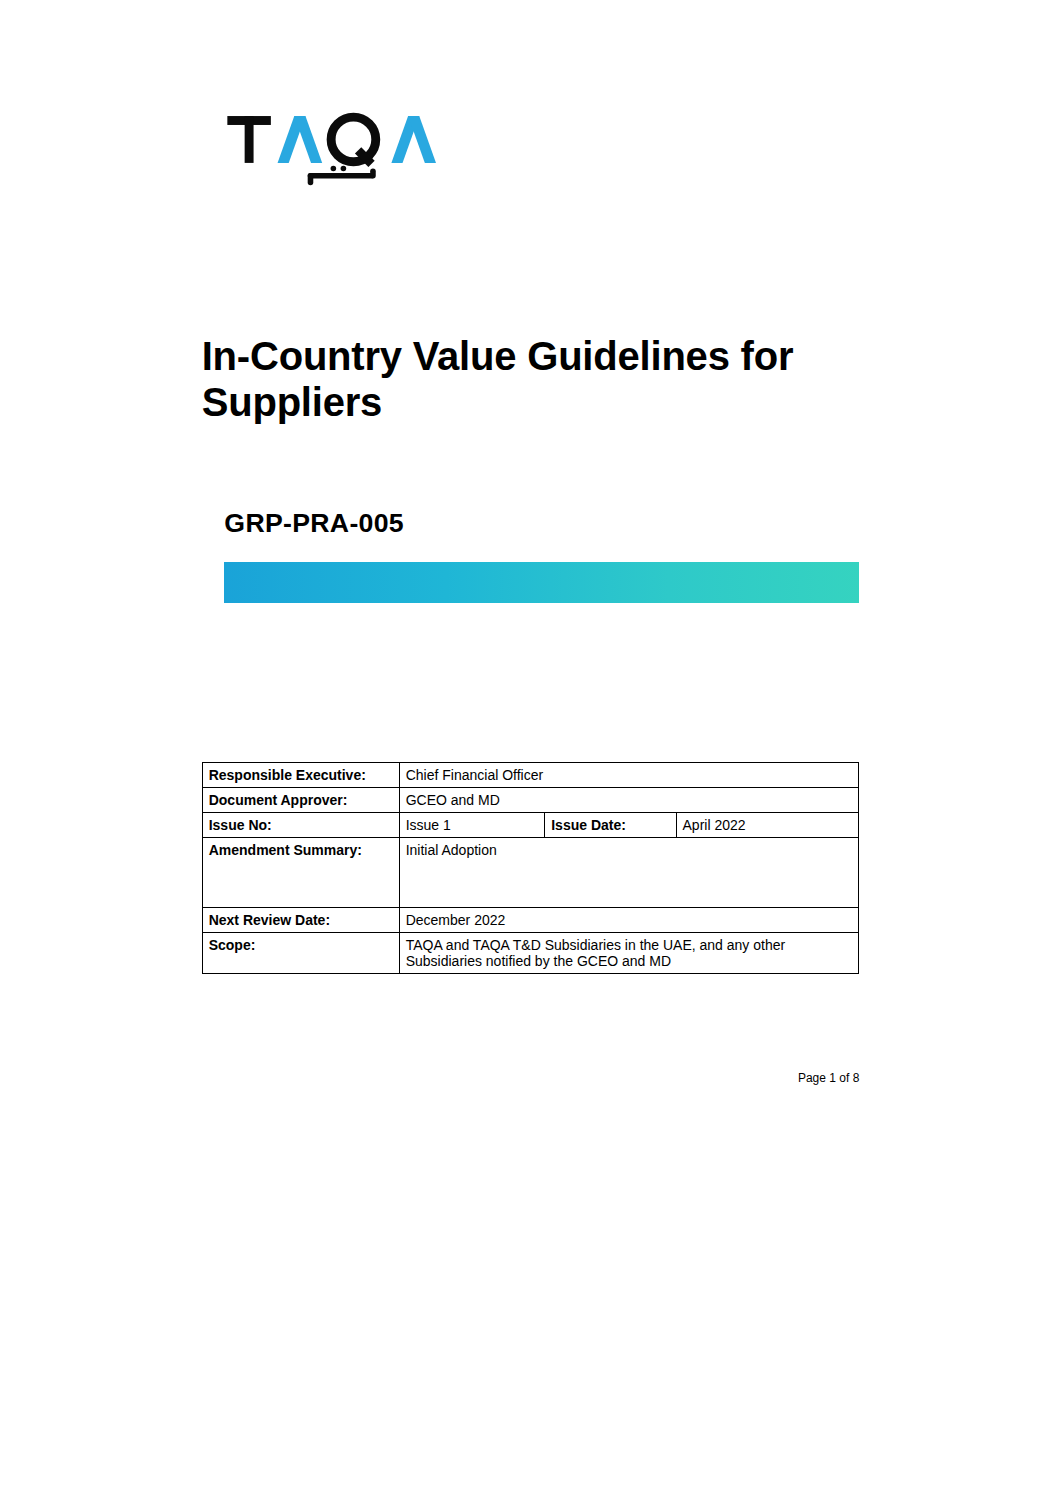In-Country Value Guidelines for Suppliers
GRP-PRA-005
| Responsible Executive: | Chief Financial Officer |
| Document Approver: | GCEO and MD |
| Issue No: | Issue 1 | Issue Date: | April 2022 |
| Amendment Summary: | Initial Adoption |
| Next Review Date: | December 2022 |
| Scope: | TAQA and TAQA T&D Subsidiaries in the UAE, and any other Subsidiaries notified by the GCEO and MD |
Page 1 of 8